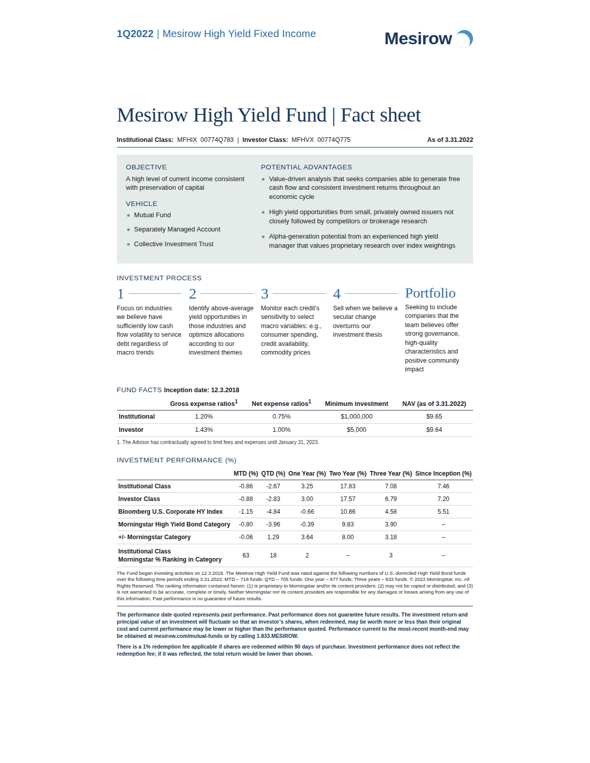1Q2022|Mesirow High Yield Fixed Income
Mesirow
Mesirow High Yield Fund | Fact sheet
Institutional Class: MFHIX 00774Q783 | Investor Class: MFHVX 00774Q775
As of 3.31.2022
Objective
A high level of current income consistent with preservation of capital
Vehicle
Mutual Fund
Separately Managed Account
Collective Investment Trust
Potential advantages
Value-driven analysis that seeks companies able to generate free cash flow and consistent investment returns throughout an economic cycle
High yield opportunities from small, privately owned issuers not closely followed by competitors or brokerage research
Alpha-generation potential from an experienced high yield manager that values proprietary research over index weightings
Investment process
1
Focus on industries we believe have sufficiently low cash flow volatility to service debt regardless of macro trends
2
Identify above-average yield opportunities in those industries and optimize allocations according to our investment themes
3
Monitor each credit’s sensitivity to select macro variables: e.g., consumer spending, credit availability, commodity prices
4
Sell when we believe a secular change overturns our investment thesis
Portfolio
Seeking to include companies that the team believes offer strong governance, high-quality characteristics and positive community impact
Fund facts Inception date: 12.3.2018
| | Gross expense ratios 1 | Net expense ratios 1 | Minimum investment | NAV (as of 3.31.2022) |
| --- | --- | --- | --- | --- |
| Institutional | 1.20% | 0.75% | $1,000,000 | $9.65 |
| Investor | 1.43% | 1.00% | $5,000 | $9.64 |
1. The Advisor has contractually agreed to limit fees and expenses until January 31, 2023.
Investment performance (%)
| | MTD (%) | QTD (%) | One Year (%) | Two Year (%) | Three Year (%) | Since Inception (%) |
| --- | --- | --- | --- | --- | --- | --- |
| Institutional Class | -0.86 | -2.67 | 3.25 | 17.83 | 7.08 | 7.46 |
| Investor Class | -0.88 | -2.83 | 3.00 | 17.57 | 6.79 | 7.20 |
| Bloomberg U.S. Corporate HY Index | -1.15 | -4.84 | -0.66 | 10.86 | 4.58 | 5.51 |
| Morningstar High Yield Bond Category | -0.80 | -3.96 | -0.39 | 9.83 | 3.90 | – |
| +/- Morningstar Category | -0.06 | 1.29 | 3.64 | 8.00 | 3.18 | – |
| Institutional Class Morningstar % Ranking in Category | 63 | 18 | 2 | – | 3 | – |
The Fund began investing activities on 12.3.2018. The Mesirow High Yield Fund was rated against the following numbers of U.S.-domiciled High Yield Bond funds over the following time periods ending 3.31.2022: MTD – 718 funds; QTD – 705 funds; One year – 677 funds; Three years – 633 funds. © 2022 Morningstar, Inc. All Rights Reserved. The ranking information contained herein: (1) is proprietary to Morningstar and/or its content providers; (2) may not be copied or distributed; and (3) is not warranted to be accurate, complete or timely. Neither Morningstar nor its content providers are responsible for any damages or losses arising from any use of this information. Past performance is no guarantee of future results.
The performance date quoted represents past performance. Past performance does not guarantee future results. The investment return and principal value of an investment will fluctuate so that an investor’s shares, when redeemed, may be worth more or less than their original cost and current performance may be lower or higher than the performance quoted. Performance current to the most-recent month-end may be obtained at mesirow.com/mutual-funds or by calling 1.833.MESIROW.
There is a 1% redemption fee applicable if shares are redeemed within 90 days of purchase. Investment performance does not reflect the redemption fee; if it was reflected, the total return would be lower than shown.